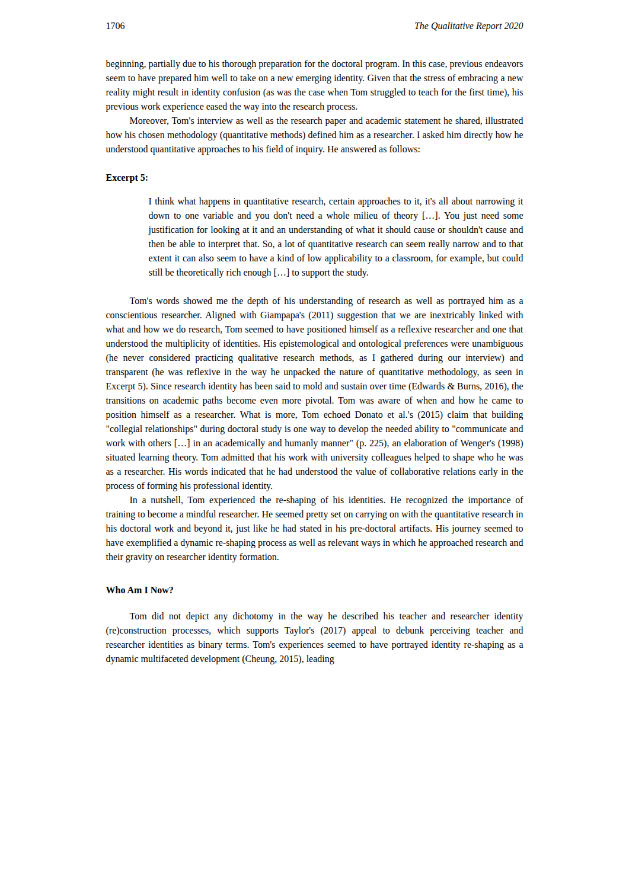1706 The Qualitative Report 2020
beginning, partially due to his thorough preparation for the doctoral program. In this case, previous endeavors seem to have prepared him well to take on a new emerging identity. Given that the stress of embracing a new reality might result in identity confusion (as was the case when Tom struggled to teach for the first time), his previous work experience eased the way into the research process.
Moreover, Tom's interview as well as the research paper and academic statement he shared, illustrated how his chosen methodology (quantitative methods) defined him as a researcher. I asked him directly how he understood quantitative approaches to his field of inquiry. He answered as follows:
Excerpt 5:
I think what happens in quantitative research, certain approaches to it, it's all about narrowing it down to one variable and you don't need a whole milieu of theory […]. You just need some justification for looking at it and an understanding of what it should cause or shouldn't cause and then be able to interpret that. So, a lot of quantitative research can seem really narrow and to that extent it can also seem to have a kind of low applicability to a classroom, for example, but could still be theoretically rich enough […] to support the study.
Tom's words showed me the depth of his understanding of research as well as portrayed him as a conscientious researcher. Aligned with Giampapa's (2011) suggestion that we are inextricably linked with what and how we do research, Tom seemed to have positioned himself as a reflexive researcher and one that understood the multiplicity of identities. His epistemological and ontological preferences were unambiguous (he never considered practicing qualitative research methods, as I gathered during our interview) and transparent (he was reflexive in the way he unpacked the nature of quantitative methodology, as seen in Excerpt 5). Since research identity has been said to mold and sustain over time (Edwards & Burns, 2016), the transitions on academic paths become even more pivotal. Tom was aware of when and how he came to position himself as a researcher. What is more, Tom echoed Donato et al.'s (2015) claim that building "collegial relationships" during doctoral study is one way to develop the needed ability to "communicate and work with others […] in an academically and humanly manner" (p. 225), an elaboration of Wenger's (1998) situated learning theory. Tom admitted that his work with university colleagues helped to shape who he was as a researcher. His words indicated that he had understood the value of collaborative relations early in the process of forming his professional identity.
In a nutshell, Tom experienced the re-shaping of his identities. He recognized the importance of training to become a mindful researcher. He seemed pretty set on carrying on with the quantitative research in his doctoral work and beyond it, just like he had stated in his pre-doctoral artifacts. His journey seemed to have exemplified a dynamic re-shaping process as well as relevant ways in which he approached research and their gravity on researcher identity formation.
Who Am I Now?
Tom did not depict any dichotomy in the way he described his teacher and researcher identity (re)construction processes, which supports Taylor's (2017) appeal to debunk perceiving teacher and researcher identities as binary terms. Tom's experiences seemed to have portrayed identity re-shaping as a dynamic multifaceted development (Cheung, 2015), leading